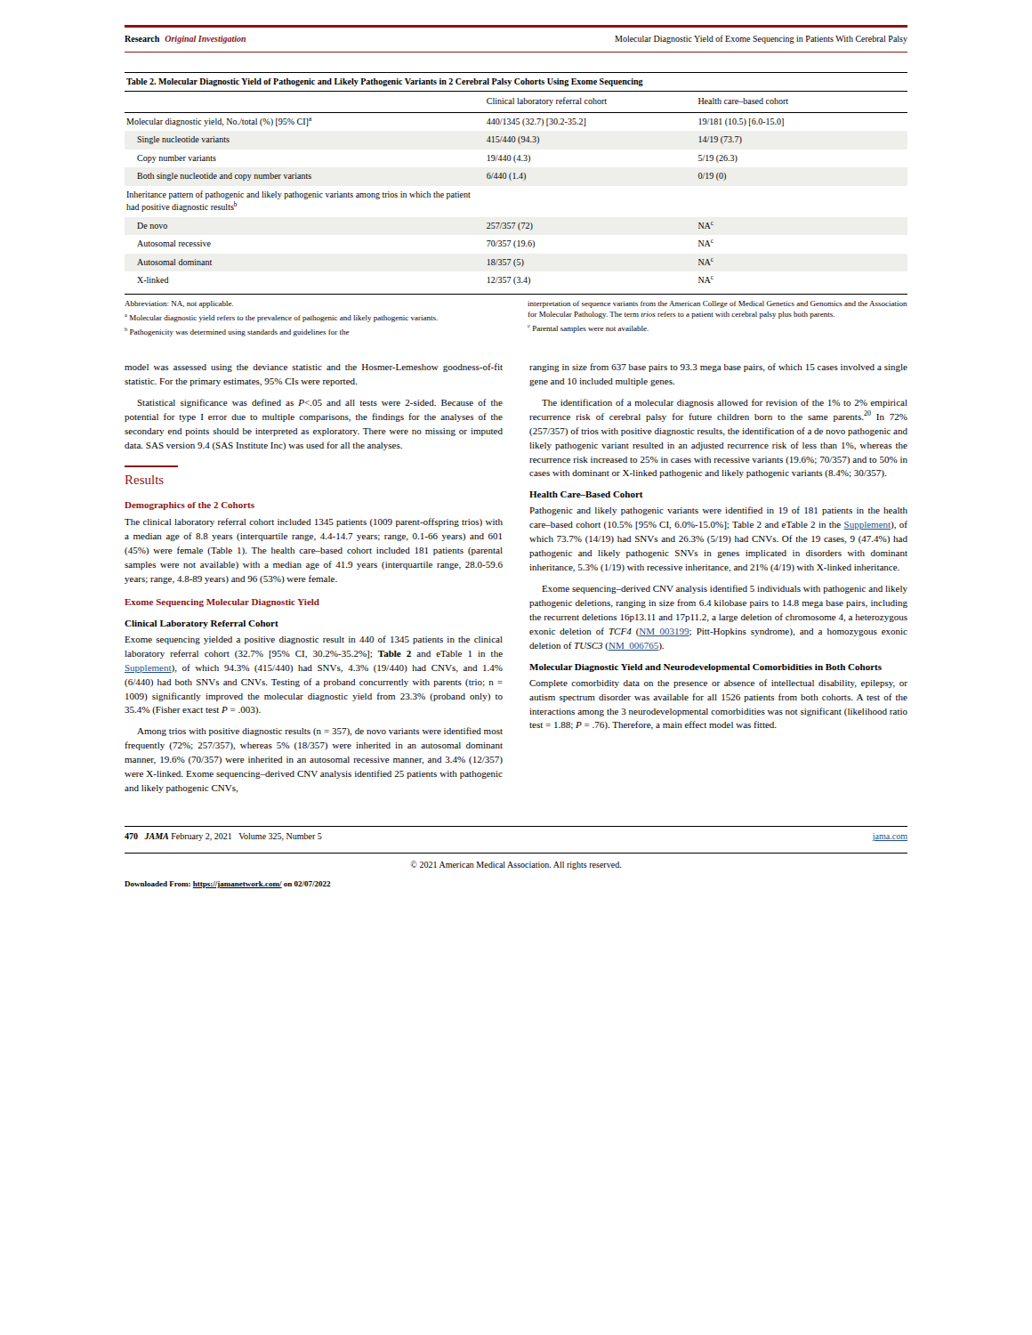Research Original Investigation
Molecular Diagnostic Yield of Exome Sequencing in Patients With Cerebral Palsy
Table 2. Molecular Diagnostic Yield of Pathogenic and Likely Pathogenic Variants in 2 Cerebral Palsy Cohorts Using Exome Sequencing
| | Clinical laboratory referral cohort | Health care–based cohort |
| --- | --- | --- |
| Molecular diagnostic yield, No./total (%) [95% CI] a | 440/1345 (32.7) [30.2-35.2] | 19/181 (10.5) [6.0-15.0] |
| Single nucleotide variants | 415/440 (94.3) | 14/19 (73.7) |
| Copy number variants | 19/440 (4.3) | 5/19 (26.3) |
| Both single nucleotide and copy number variants | 6/440 (1.4) | 0/19 (0) |
| Inheritance pattern of pathogenic and likely pathogenic variants among trios in which the patient had positive diagnostic results b | | |
| De novo | 257/357 (72) | NA c |
| Autosomal recessive | 70/357 (19.6) | NA c |
| Autosomal dominant | 18/357 (5) | NA c |
| X-linked | 12/357 (3.4) | NA c |
Abbreviation: NA, not applicable.
a Molecular diagnostic yield refers to the prevalence of pathogenic and likely pathogenic variants.
b Pathogenicity was determined using standards and guidelines for the
interpretation of sequence variants from the American College of Medical Genetics and Genomics and the Association for Molecular Pathology. The term trios refers to a patient with cerebral palsy plus both parents.
c Parental samples were not available.
model was assessed using the deviance statistic and the Hosmer-Lemeshow goodness-of-fit statistic. For the primary estimates, 95% CIs were reported.
Statistical significance was defined as P<.05 and all tests were 2-sided. Because of the potential for type I error due to multiple comparisons, the findings for the analyses of the secondary end points should be interpreted as exploratory. There were no missing or imputed data. SAS version 9.4 (SAS Institute Inc) was used for all the analyses.
Results
Demographics of the 2 Cohorts
The clinical laboratory referral cohort included 1345 patients (1009 parent-offspring trios) with a median age of 8.8 years (interquartile range, 4.4-14.7 years; range, 0.1-66 years) and 601 (45%) were female (Table 1). The health care–based cohort included 181 patients (parental samples were not available) with a median age of 41.9 years (interquartile range, 28.0-59.6 years; range, 4.8-89 years) and 96 (53%) were female.
Exome Sequencing Molecular Diagnostic Yield
Clinical Laboratory Referral Cohort
Exome sequencing yielded a positive diagnostic result in 440 of 1345 patients in the clinical laboratory referral cohort (32.7% [95% CI, 30.2%-35.2%]; Table 2 and eTable 1 in the Supplement), of which 94.3% (415/440) had SNVs, 4.3% (19/440) had CNVs, and 1.4% (6/440) had both SNVs and CNVs. Testing of a proband concurrently with parents (trio; n = 1009) significantly improved the molecular diagnostic yield from 23.3% (proband only) to 35.4% (Fisher exact test P = .003).
Among trios with positive diagnostic results (n = 357), de novo variants were identified most frequently (72%; 257/357), whereas 5% (18/357) were inherited in an autosomal dominant manner, 19.6% (70/357) were inherited in an autosomal recessive manner, and 3.4% (12/357) were X-linked. Exome sequencing–derived CNV analysis identified 25 patients with pathogenic and likely pathogenic CNVs,
ranging in size from 637 base pairs to 93.3 mega base pairs, of which 15 cases involved a single gene and 10 included multiple genes.
The identification of a molecular diagnosis allowed for revision of the 1% to 2% empirical recurrence risk of cerebral palsy for future children born to the same parents.20 In 72% (257/357) of trios with positive diagnostic results, the identification of a de novo pathogenic and likely pathogenic variant resulted in an adjusted recurrence risk of less than 1%, whereas the recurrence risk increased to 25% in cases with recessive variants (19.6%; 70/357) and to 50% in cases with dominant or X-linked pathogenic and likely pathogenic variants (8.4%; 30/357).
Health Care–Based Cohort
Pathogenic and likely pathogenic variants were identified in 19 of 181 patients in the health care–based cohort (10.5% [95% CI, 6.0%-15.0%]; Table 2 and eTable 2 in the Supplement), of which 73.7% (14/19) had SNVs and 26.3% (5/19) had CNVs. Of the 19 cases, 9 (47.4%) had pathogenic and likely pathogenic SNVs in genes implicated in disorders with dominant inheritance, 5.3% (1/19) with recessive inheritance, and 21% (4/19) with X-linked inheritance.
Exome sequencing–derived CNV analysis identified 5 individuals with pathogenic and likely pathogenic deletions, ranging in size from 6.4 kilobase pairs to 14.8 mega base pairs, including the recurrent deletions 16p13.11 and 17p11.2, a large deletion of chromosome 4, a heterozygous exonic deletion of TCF4 (NM_003199; Pitt-Hopkins syndrome), and a homozygous exonic deletion of TUSC3 (NM_006765).
Molecular Diagnostic Yield and Neurodevelopmental Comorbidities in Both Cohorts
Complete comorbidity data on the presence or absence of intellectual disability, epilepsy, or autism spectrum disorder was available for all 1526 patients from both cohorts. A test of the interactions among the 3 neurodevelopmental comorbidities was not significant (likelihood ratio test = 1.88; P = .76). Therefore, a main effect model was fitted.
470 JAMA February 2, 2021 Volume 325, Number 5
jama.com
© 2021 American Medical Association. All rights reserved.
Downloaded From: https://jamanetwork.com/ on 02/07/2022